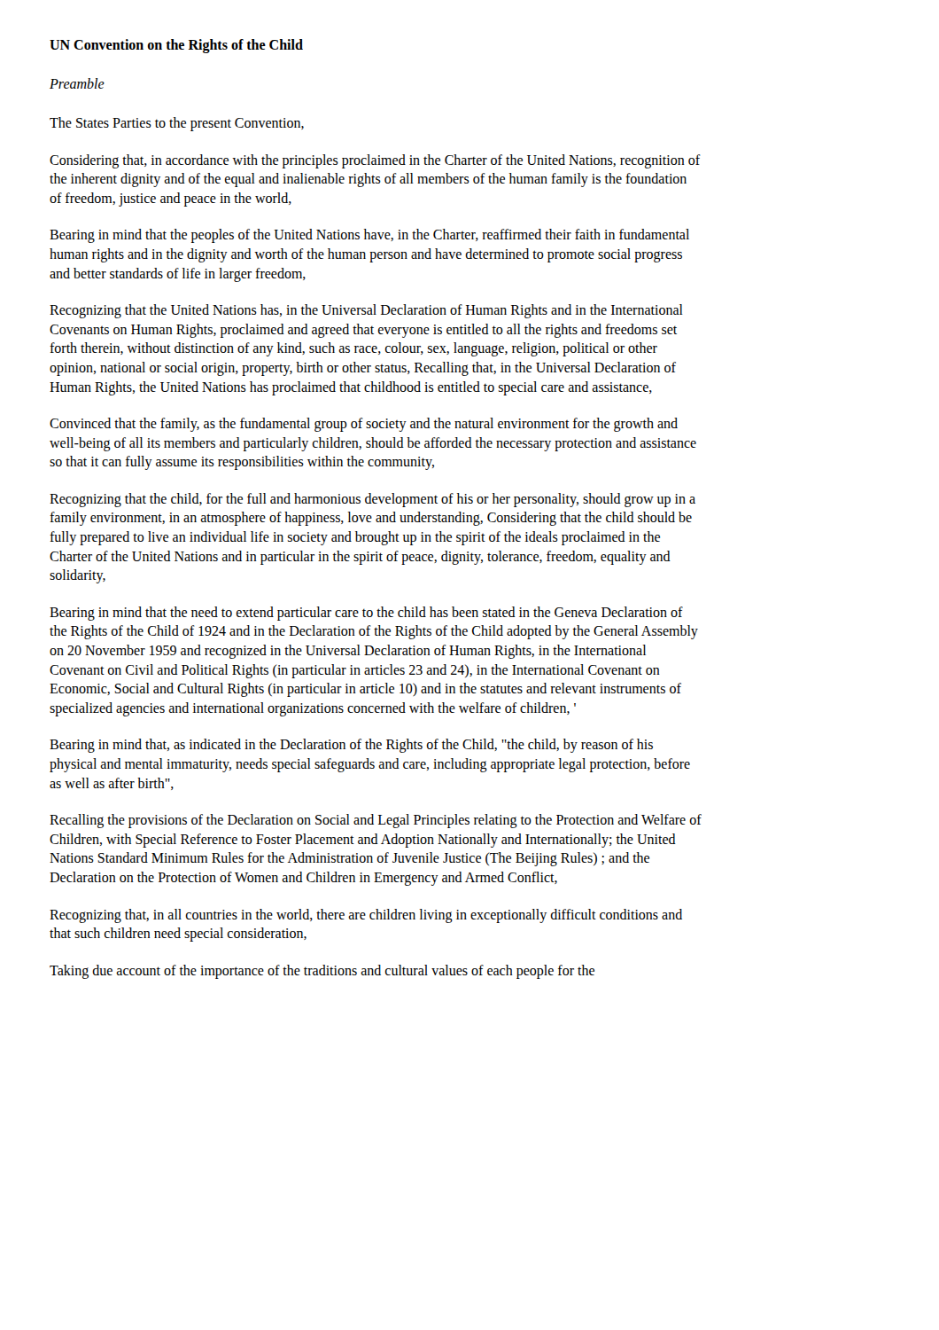UN Convention on the Rights of the Child
Preamble
The States Parties to the present Convention,
Considering that, in accordance with the principles proclaimed in the Charter of the United Nations, recognition of the inherent dignity and of the equal and inalienable rights of all members of the human family is the foundation of freedom, justice and peace in the world,
Bearing in mind that the peoples of the United Nations have, in the Charter, reaffirmed their faith in fundamental human rights and in the dignity and worth of the human person and have determined to promote social progress and better standards of life in larger freedom,
Recognizing that the United Nations has, in the Universal Declaration of Human Rights and in the International Covenants on Human Rights, proclaimed and agreed that everyone is entitled to all the rights and freedoms set forth therein, without distinction of any kind, such as race, colour, sex, language, religion, political or other opinion, national or social origin, property, birth or other status, Recalling that, in the Universal Declaration of Human Rights, the United Nations has proclaimed that childhood is entitled to special care and assistance,
Convinced that the family, as the fundamental group of society and the natural environment for the growth and well-being of all its members and particularly children, should be afforded the necessary protection and assistance so that it can fully assume its responsibilities within the community,
Recognizing that the child, for the full and harmonious development of his or her personality, should grow up in a family environment, in an atmosphere of happiness, love and understanding, Considering that the child should be fully prepared to live an individual life in society and brought up in the spirit of the ideals proclaimed in the Charter of the United Nations and in particular in the spirit of peace, dignity, tolerance, freedom, equality and solidarity,
Bearing in mind that the need to extend particular care to the child has been stated in the Geneva Declaration of the Rights of the Child of 1924 and in the Declaration of the Rights of the Child adopted by the General Assembly on 20 November 1959 and recognized in the Universal Declaration of Human Rights, in the International Covenant on Civil and Political Rights (in particular in articles 23 and 24), in the International Covenant on Economic, Social and Cultural Rights (in particular in article 10) and in the statutes and relevant instruments of specialized agencies and international organizations concerned with the welfare of children, '
Bearing in mind that, as indicated in the Declaration of the Rights of the Child, "the child, by reason of his physical and mental immaturity, needs special safeguards and care, including appropriate legal protection, before as well as after birth",
Recalling the provisions of the Declaration on Social and Legal Principles relating to the Protection and Welfare of Children, with Special Reference to Foster Placement and Adoption Nationally and Internationally; the United Nations Standard Minimum Rules for the Administration of Juvenile Justice (The Beijing Rules) ; and the Declaration on the Protection of Women and Children in Emergency and Armed Conflict,
Recognizing that, in all countries in the world, there are children living in exceptionally difficult conditions and that such children need special consideration,
Taking due account of the importance of the traditions and cultural values of each people for the